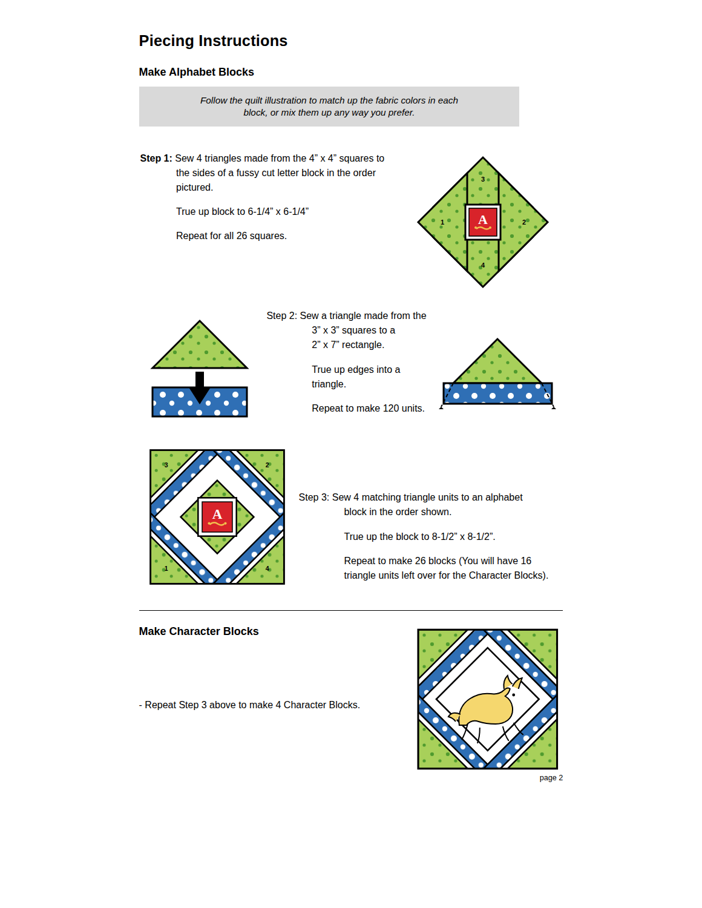Piecing Instructions
Make Alphabet Blocks
Follow the quilt illustration to match up the fabric colors in each
block, or mix them up any way you prefer.
Step 1: Sew 4 triangles made from the 4” x 4” squares to
the sides of a fussy cut letter block in the order
pictured.
True up block to 6-1/4” x 6-1/4”
Repeat for all 26 squares.
A 3 4 1 2
Step 2: Sew a triangle made from the
3” x 3” squares to a
2” x 7” rectangle.
True up edges into a triangle.
Repeat to make 120 units.
A 3 2 1 4
Step 3: Sew 4 matching triangle units to an alphabet
block in the order shown.
True up the block to 8-1/2” x 8-1/2”.
Repeat to make 26 blocks (You will have 16
triangle units left over for the Character Blocks).
Make Character Blocks
- Repeat Step 3 above to make 4 Character Blocks.
page 2